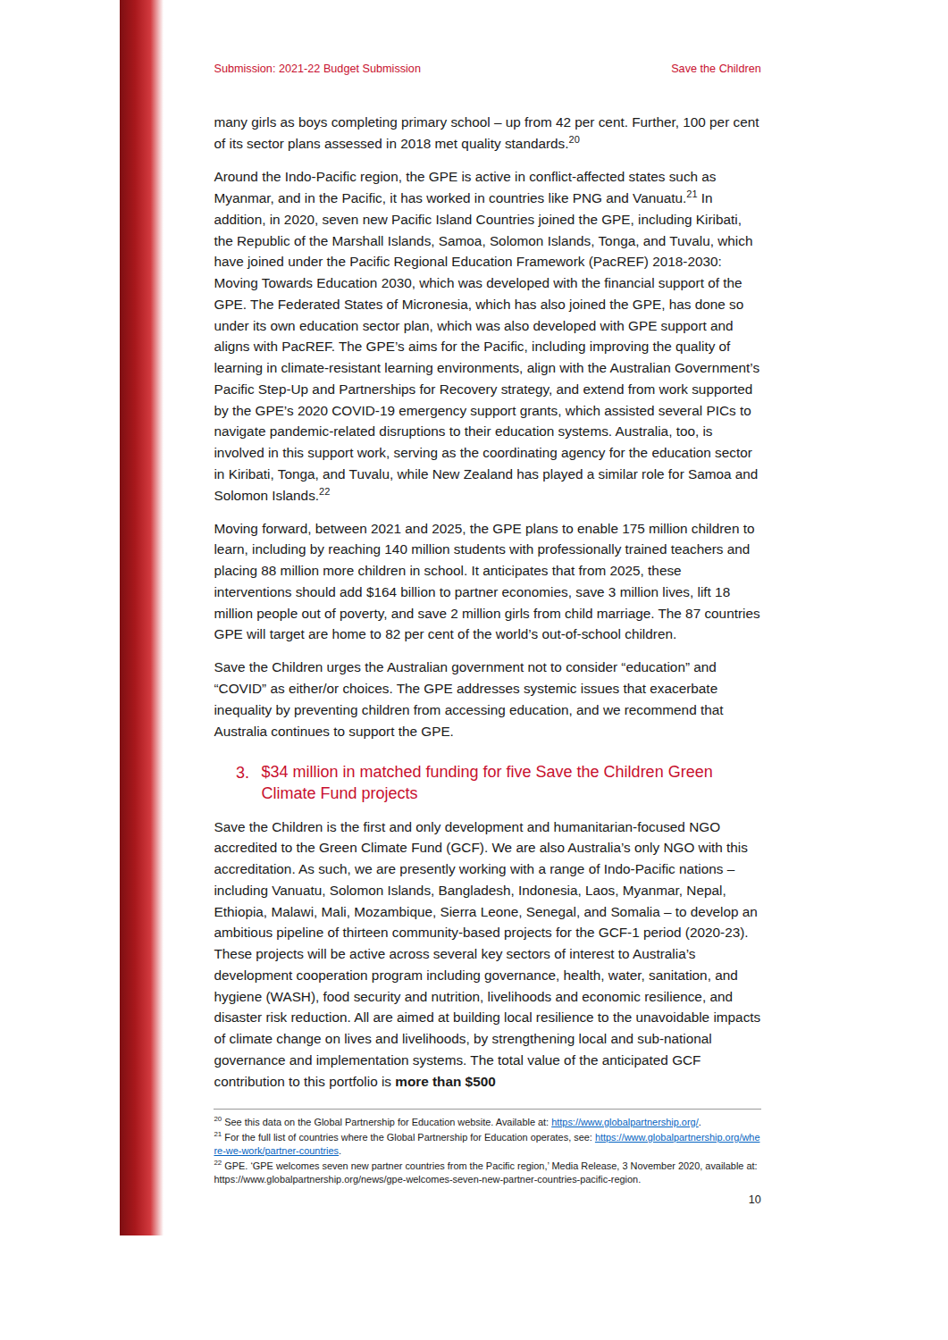Submission: 2021-22 Budget Submission
Save the Children
many girls as boys completing primary school – up from 42 per cent. Further, 100 per cent of its sector plans assessed in 2018 met quality standards.20
Around the Indo-Pacific region, the GPE is active in conflict-affected states such as Myanmar, and in the Pacific, it has worked in countries like PNG and Vanuatu.21 In addition, in 2020, seven new Pacific Island Countries joined the GPE, including Kiribati, the Republic of the Marshall Islands, Samoa, Solomon Islands, Tonga, and Tuvalu, which have joined under the Pacific Regional Education Framework (PacREF) 2018-2030: Moving Towards Education 2030, which was developed with the financial support of the GPE. The Federated States of Micronesia, which has also joined the GPE, has done so under its own education sector plan, which was also developed with GPE support and aligns with PacREF. The GPE’s aims for the Pacific, including improving the quality of learning in climate-resistant learning environments, align with the Australian Government’s Pacific Step-Up and Partnerships for Recovery strategy, and extend from work supported by the GPE’s 2020 COVID-19 emergency support grants, which assisted several PICs to navigate pandemic-related disruptions to their education systems. Australia, too, is involved in this support work, serving as the coordinating agency for the education sector in Kiribati, Tonga, and Tuvalu, while New Zealand has played a similar role for Samoa and Solomon Islands.22
Moving forward, between 2021 and 2025, the GPE plans to enable 175 million children to learn, including by reaching 140 million students with professionally trained teachers and placing 88 million more children in school. It anticipates that from 2025, these interventions should add $164 billion to partner economies, save 3 million lives, lift 18 million people out of poverty, and save 2 million girls from child marriage. The 87 countries GPE will target are home to 82 per cent of the world’s out-of-school children.
Save the Children urges the Australian government not to consider “education” and “COVID” as either/or choices. The GPE addresses systemic issues that exacerbate inequality by preventing children from accessing education, and we recommend that Australia continues to support the GPE.
3.
$34 million in matched funding for five Save the Children Green Climate Fund projects
Save the Children is the first and only development and humanitarian-focused NGO accredited to the Green Climate Fund (GCF). We are also Australia’s only NGO with this accreditation. As such, we are presently working with a range of Indo-Pacific nations – including Vanuatu, Solomon Islands, Bangladesh, Indonesia, Laos, Myanmar, Nepal, Ethiopia, Malawi, Mali, Mozambique, Sierra Leone, Senegal, and Somalia – to develop an ambitious pipeline of thirteen community-based projects for the GCF-1 period (2020-23). These projects will be active across several key sectors of interest to Australia’s development cooperation program including governance, health, water, sanitation, and hygiene (WASH), food security and nutrition, livelihoods and economic resilience, and disaster risk reduction. All are aimed at building local resilience to the unavoidable impacts of climate change on lives and livelihoods, by strengthening local and sub-national governance and implementation systems. The total value of the anticipated GCF contribution to this portfolio is more than $500
20 See this data on the Global Partnership for Education website. Available at: https://www.globalpartnership.org/.
21 For the full list of countries where the Global Partnership for Education operates, see: https://www.globalpartnership.org/where-we-work/partner-countries.
22 GPE. ‘GPE welcomes seven new partner countries from the Pacific region,’ Media Release, 3 November 2020, available at: https://www.globalpartnership.org/news/gpe-welcomes-seven-new-partner-countries-pacific-region.
10